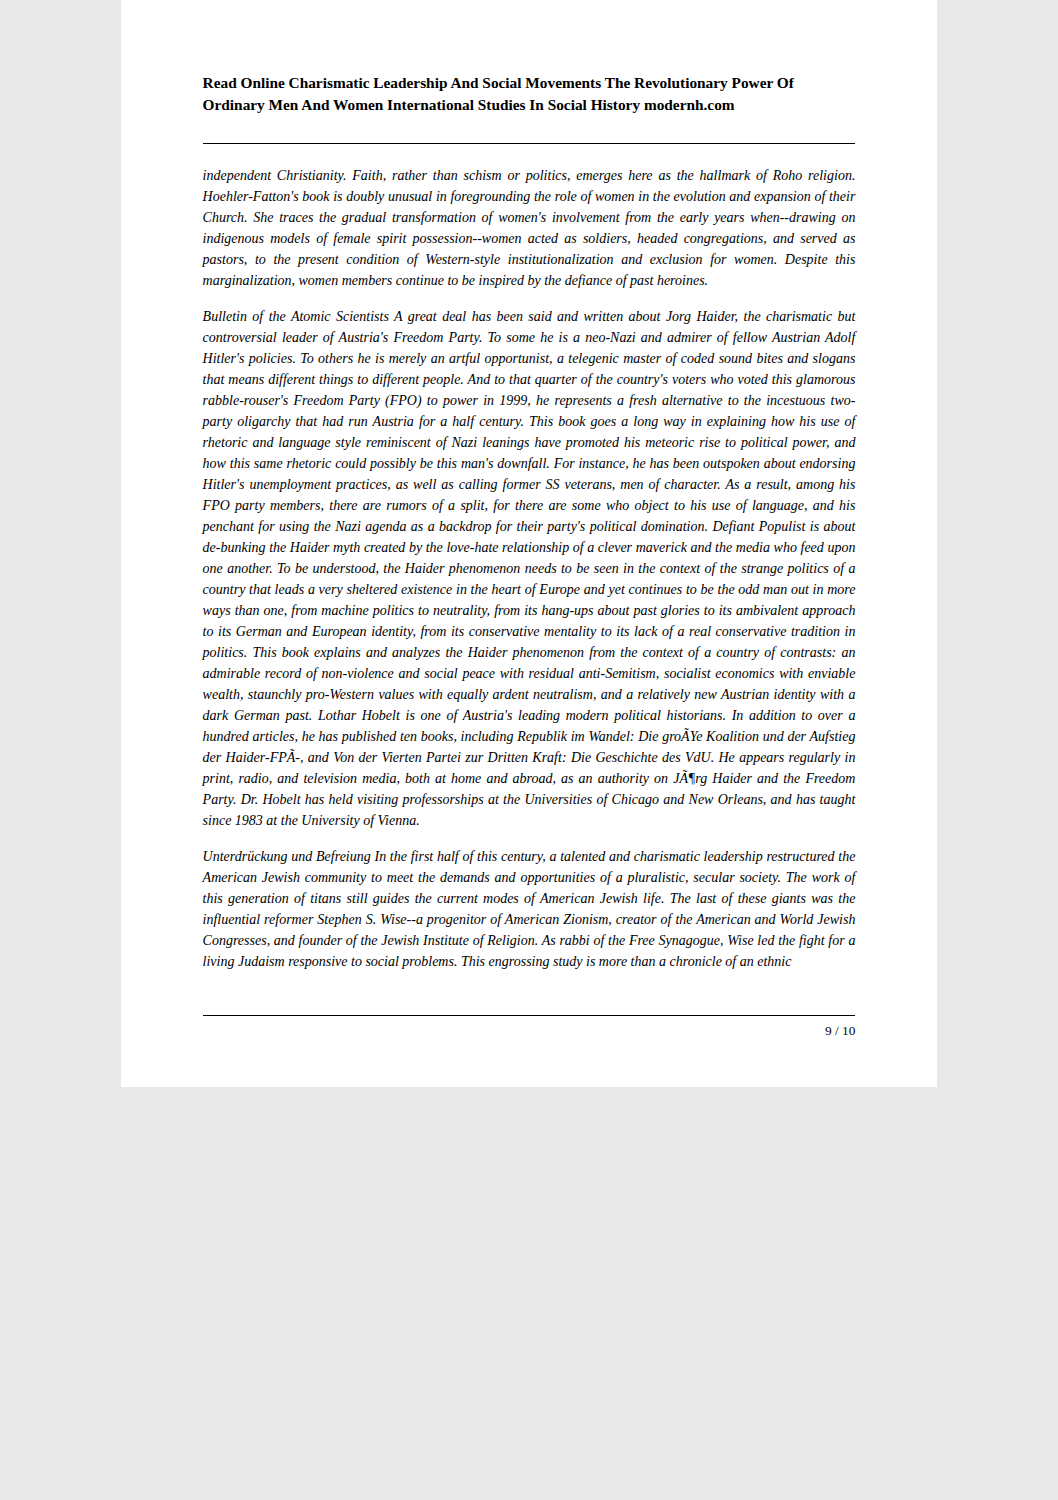Read Online Charismatic Leadership And Social Movements The Revolutionary Power Of Ordinary Men And Women International Studies In Social History modernh.com
independent Christianity. Faith, rather than schism or politics, emerges here as the hallmark of Roho religion. Hoehler-Fatton's book is doubly unusual in foregrounding the role of women in the evolution and expansion of their Church. She traces the gradual transformation of women's involvement from the early years when--drawing on indigenous models of female spirit possession--women acted as soldiers, headed congregations, and served as pastors, to the present condition of Western-style institutionalization and exclusion for women. Despite this marginalization, women members continue to be inspired by the defiance of past heroines.
Bulletin of the Atomic Scientists A great deal has been said and written about Jorg Haider, the charismatic but controversial leader of Austria's Freedom Party. To some he is a neo-Nazi and admirer of fellow Austrian Adolf Hitler's policies. To others he is merely an artful opportunist, a telegenic master of coded sound bites and slogans that means different things to different people. And to that quarter of the country's voters who voted this glamorous rabble-rouser's Freedom Party (FPO) to power in 1999, he represents a fresh alternative to the incestuous two-party oligarchy that had run Austria for a half century. This book goes a long way in explaining how his use of rhetoric and language style reminiscent of Nazi leanings have promoted his meteoric rise to political power, and how this same rhetoric could possibly be this man's downfall. For instance, he has been outspoken about endorsing Hitler's unemployment practices, as well as calling former SS veterans, men of character. As a result, among his FPO party members, there are rumors of a split, for there are some who object to his use of language, and his penchant for using the Nazi agenda as a backdrop for their party's political domination. Defiant Populist is about de-bunking the Haider myth created by the love-hate relationship of a clever maverick and the media who feed upon one another. To be understood, the Haider phenomenon needs to be seen in the context of the strange politics of a country that leads a very sheltered existence in the heart of Europe and yet continues to be the odd man out in more ways than one, from machine politics to neutrality, from its hang-ups about past glories to its ambivalent approach to its German and European identity, from its conservative mentality to its lack of a real conservative tradition in politics. This book explains and analyzes the Haider phenomenon from the context of a country of contrasts: an admirable record of non-violence and social peace with residual anti-Semitism, socialist economics with enviable wealth, staunchly pro-Western values with equally ardent neutralism, and a relatively new Austrian identity with a dark German past. Lothar Hobelt is one of Austria's leading modern political historians. In addition to over a hundred articles, he has published ten books, including Republik im Wandel: Die groÃYe Koalition und der Aufstieg der Haider-FPÃ-, and Von der Vierten Partei zur Dritten Kraft: Die Geschichte des VdU. He appears regularly in print, radio, and television media, both at home and abroad, as an authority on JÃ¶rg Haider and the Freedom Party. Dr. Hobelt has held visiting professorships at the Universities of Chicago and New Orleans, and has taught since 1983 at the University of Vienna.
Unterdrückung und Befreiung In the first half of this century, a talented and charismatic leadership restructured the American Jewish community to meet the demands and opportunities of a pluralistic, secular society. The work of this generation of titans still guides the current modes of American Jewish life. The last of these giants was the influential reformer Stephen S. Wise--a progenitor of American Zionism, creator of the American and World Jewish Congresses, and founder of the Jewish Institute of Religion. As rabbi of the Free Synagogue, Wise led the fight for a living Judaism responsive to social problems. This engrossing study is more than a chronicle of an ethnic
9 / 10